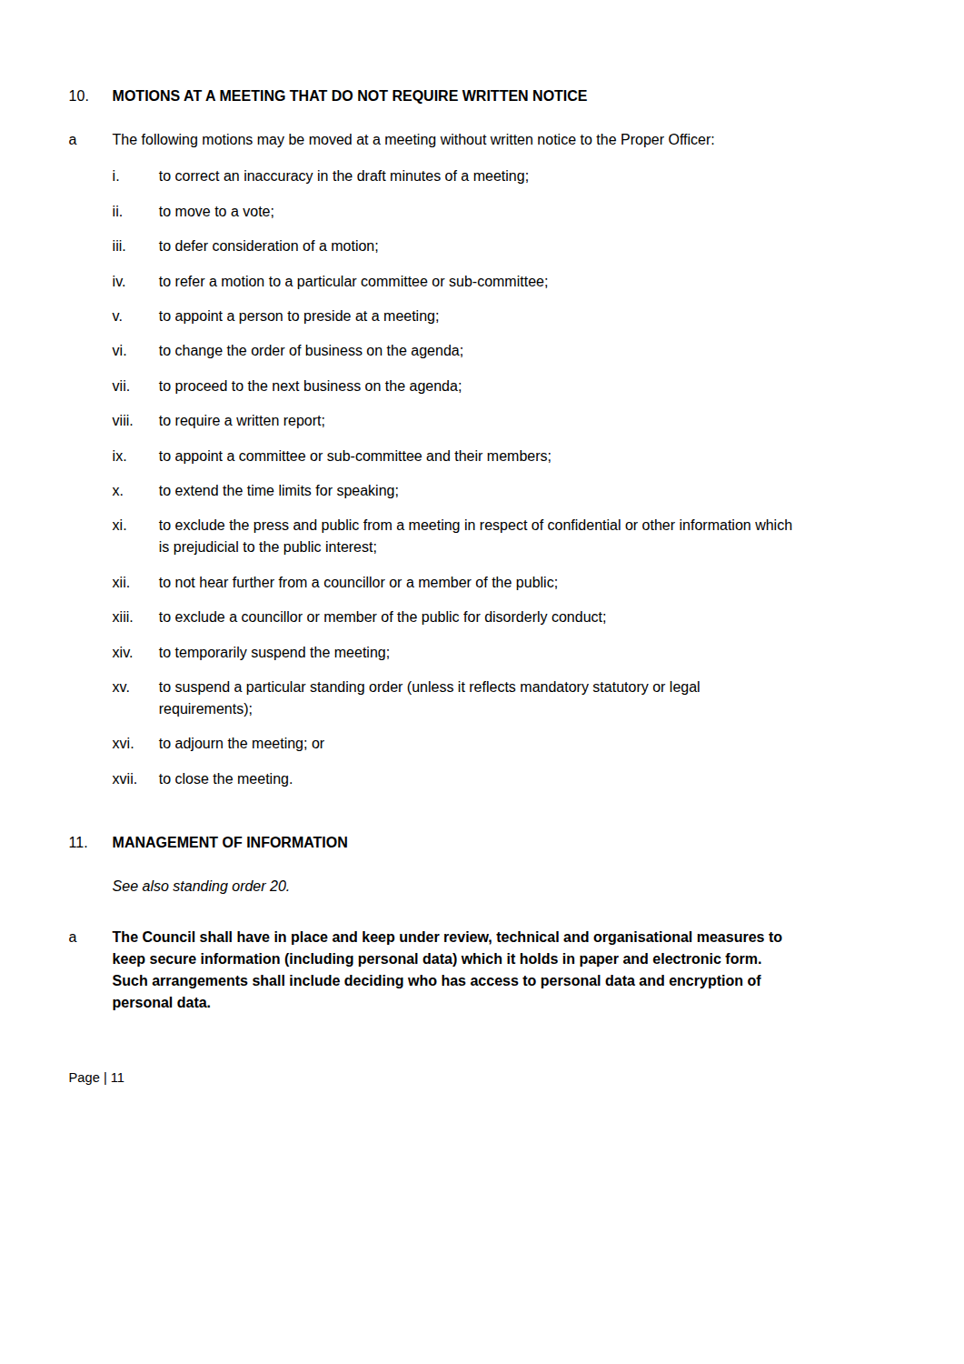10. Motions at a Meeting That Do Not Require Written Notice
a
The following motions may be moved at a meeting without written notice to the Proper Officer:
i. to correct an inaccuracy in the draft minutes of a meeting;
ii. to move to a vote;
iii. to defer consideration of a motion;
iv. to refer a motion to a particular committee or sub-committee;
v. to appoint a person to preside at a meeting;
vi. to change the order of business on the agenda;
vii. to proceed to the next business on the agenda;
viii. to require a written report;
ix. to appoint a committee or sub-committee and their members;
x. to extend the time limits for speaking;
xi. to exclude the press and public from a meeting in respect of confidential or other information which is prejudicial to the public interest;
xii. to not hear further from a councillor or a member of the public;
xiii. to exclude a councillor or member of the public for disorderly conduct;
xiv. to temporarily suspend the meeting;
xv. to suspend a particular standing order (unless it reflects mandatory statutory or legal requirements);
xvi. to adjourn the meeting; or
xvii. to close the meeting.
11. Management of Information
See also standing order 20.
a
The Council shall have in place and keep under review, technical and organisational measures to keep secure information (including personal data) which it holds in paper and electronic form. Such arrangements shall include deciding who has access to personal data and encryption of personal data.
Page | 11